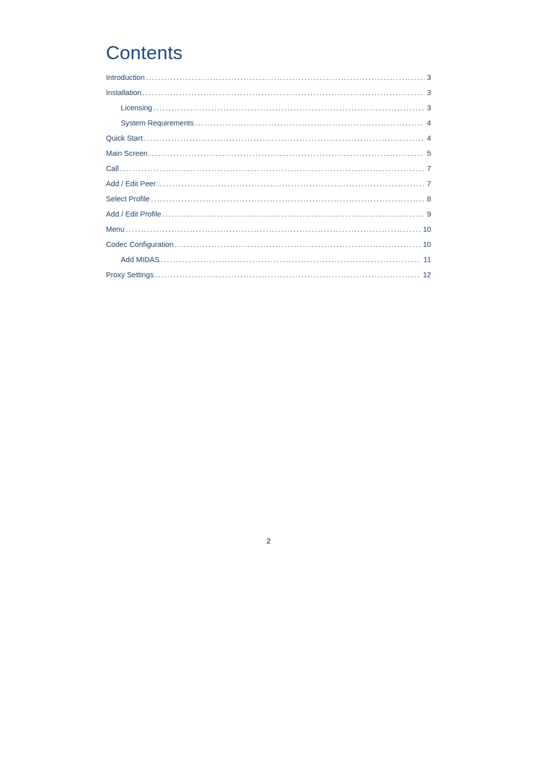Contents
Introduction ........................................................................................................................................... 3
Installation ............................................................................................................................................. 3
Licensing ......................................................................................................................................... 3
System Requirements ................................................................................................................. 4
Quick Start ............................................................................................................................................. 4
Main Screen ........................................................................................................................................... 5
Call ......................................................................................................................................................... 7
Add / Edit Peer ..................................................................................................................................... 7
Select Profile ....................................................................................................................................... 8
Add / Edit Profile .................................................................................................................................. 9
Menu ................................................................................................................................................. 10
Codec Configuration ........................................................................................................................... 10
Add MIDAS ..................................................................................................................................... 11
Proxy Settings ..................................................................................................................................... 12
2